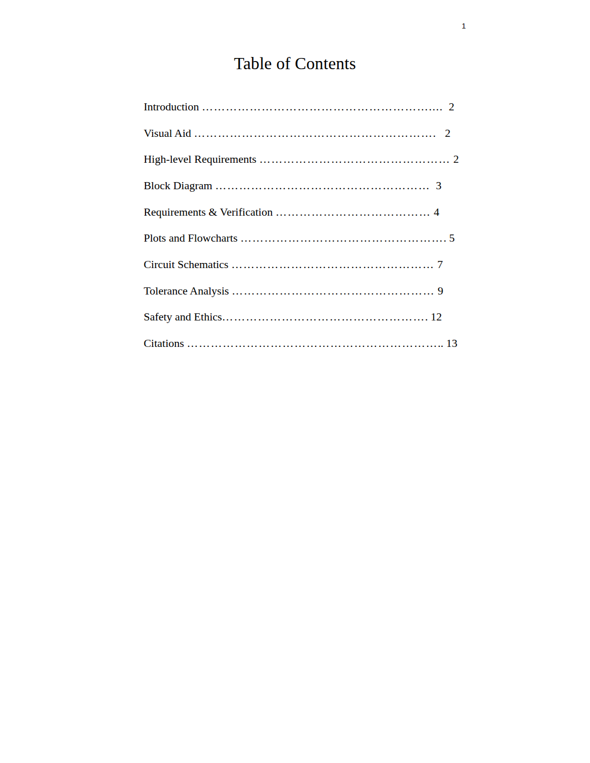1
Table of Contents
Introduction ………………………………………………….... 2
Visual Aid ……………………………………………………. 2
High-level Requirements ………………………………………… 2
Block Diagram ……………………………………………… 3
Requirements & Verification ………………………………… 4
Plots and Flowcharts ……………………………………………. 5
Circuit Schematics …………………………………………… 7
Tolerance Analysis …………………………………………… 9
Safety and Ethics……………………………………………. 12
Citations ……………………………………………………….. 13